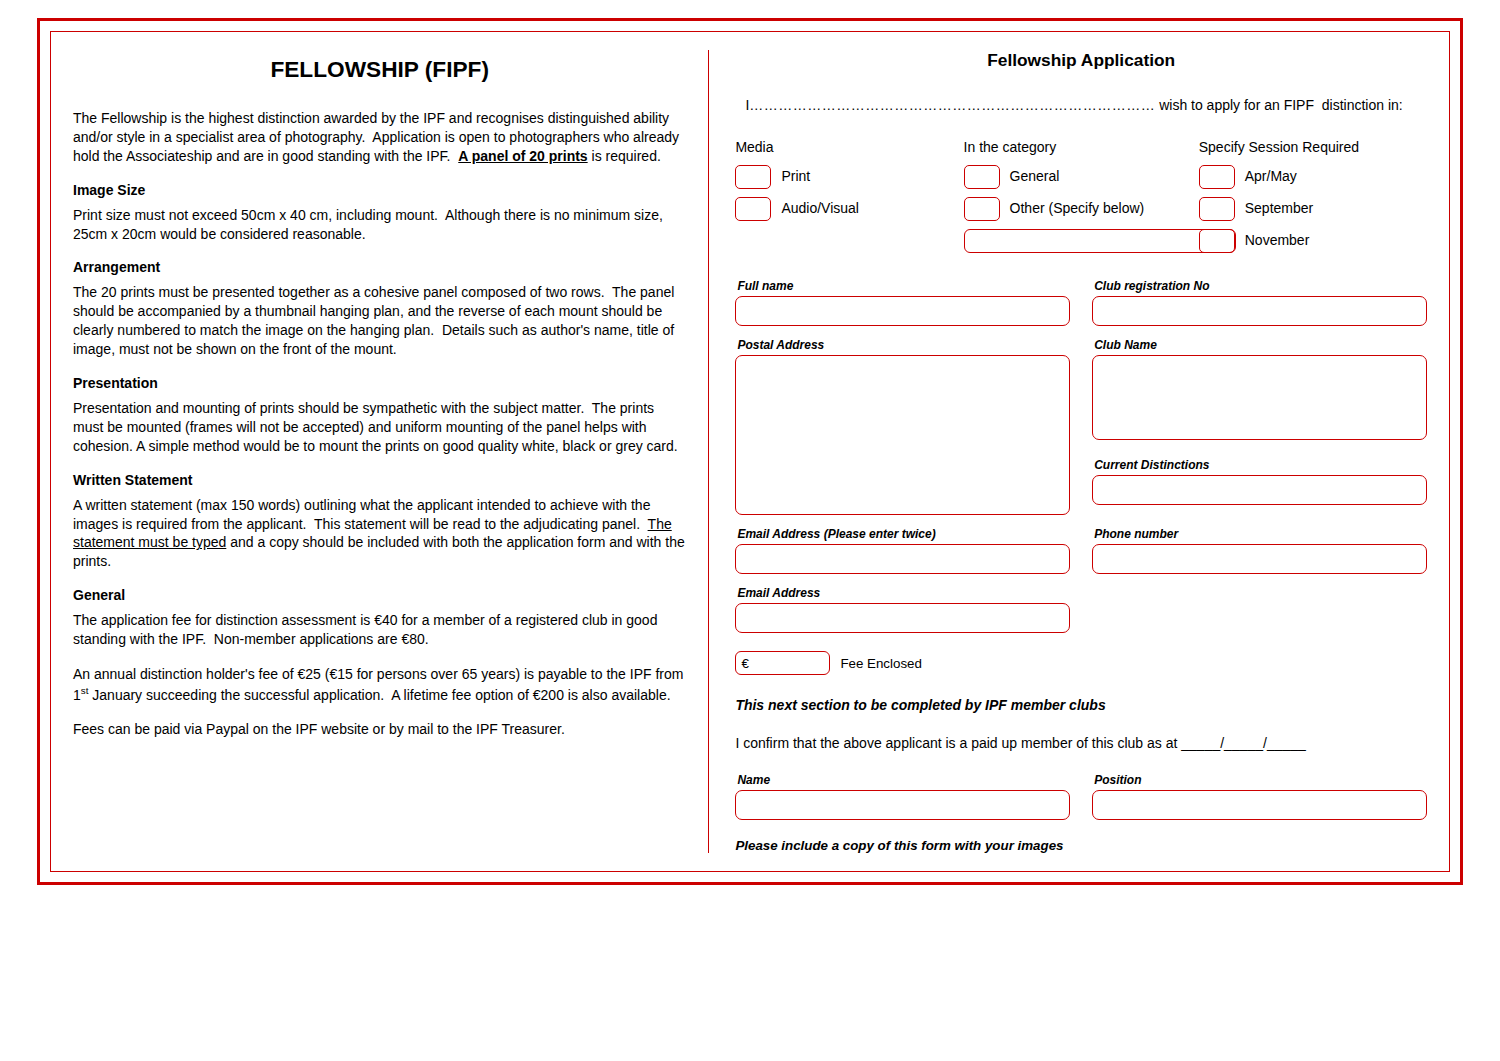FELLOWSHIP (FIPF)
The Fellowship is the highest distinction awarded by the IPF and recognises distinguished ability and/or style in a specialist area of photography. Application is open to photographers who already hold the Associateship and are in good standing with the IPF. A panel of 20 prints is required.
Image Size
Print size must not exceed 50cm x 40 cm, including mount. Although there is no minimum size, 25cm x 20cm would be considered reasonable.
Arrangement
The 20 prints must be presented together as a cohesive panel composed of two rows. The panel should be accompanied by a thumbnail hanging plan, and the reverse of each mount should be clearly numbered to match the image on the hanging plan. Details such as author's name, title of image, must not be shown on the front of the mount.
Presentation
Presentation and mounting of prints should be sympathetic with the subject matter. The prints must be mounted (frames will not be accepted) and uniform mounting of the panel helps with cohesion. A simple method would be to mount the prints on good quality white, black or grey card.
Written Statement
A written statement (max 150 words) outlining what the applicant intended to achieve with the images is required from the applicant. This statement will be read to the adjudicating panel. The statement must be typed and a copy should be included with both the application form and with the prints.
General
The application fee for distinction assessment is €40 for a member of a registered club in good standing with the IPF. Non-member applications are €80.
An annual distinction holder's fee of €25 (€15 for persons over 65 years) is payable to the IPF from 1st January succeeding the successful application. A lifetime fee option of €200 is also available.
Fees can be paid via Paypal on the IPF website or by mail to the IPF Treasurer.
Fellowship Application
I………………………………………………………………………… wish to apply for an FIPF distinction in:
Media
Print
Audio/Visual
In the category
General
Other (Specify below)
Specify Session Required
Apr/May
September
November
Full name
Club registration No
Postal Address
Club Name
Current Distinctions
Email Address (Please enter twice)
Phone number
Email Address
€
Fee Enclosed
This next section to be completed by IPF member clubs
I confirm that the above applicant is a paid up member of this club as at _____/_____/_____
Name
Position
Please include a copy of this form with your images